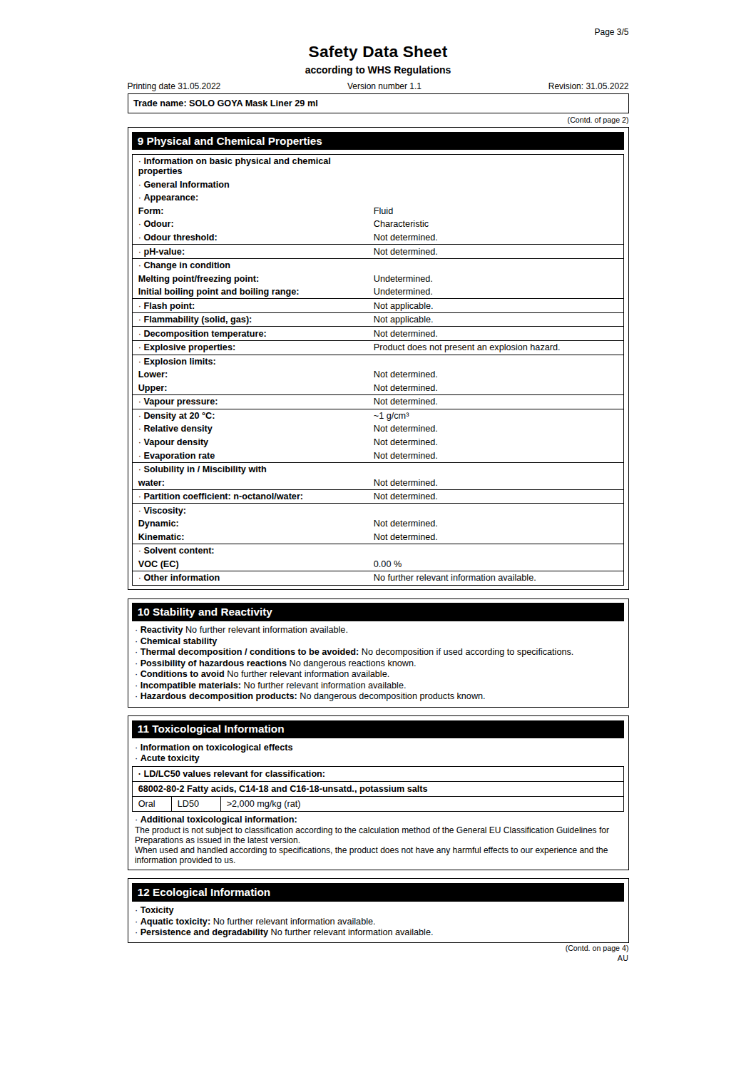Page 3/5
Safety Data Sheet
according to WHS Regulations
Printing date 31.05.2022
Version number 1.1
Revision: 31.05.2022
Trade name: SOLO GOYA Mask Liner 29 ml
(Contd. of page 2)
9 Physical and Chemical Properties
| Information on basic physical and chemical properties | |
| General Information | |
| Appearance: | |
| Form: | Fluid |
| Odour: | Characteristic |
| Odour threshold: | Not determined. |
| pH-value: | Not determined. |
| Change in condition | |
| Melting point/freezing point: | Undetermined. |
| Initial boiling point and boiling range: | Undetermined. |
| Flash point: | Not applicable. |
| Flammability (solid, gas): | Not applicable. |
| Decomposition temperature: | Not determined. |
| Explosive properties: | Product does not present an explosion hazard. |
| Explosion limits: | |
| Lower: | Not determined. |
| Upper: | Not determined. |
| Vapour pressure: | Not determined. |
| Density at 20 °C: | ~1 g/cm³ |
| Relative density | Not determined. |
| Vapour density | Not determined. |
| Evaporation rate | Not determined. |
| Solubility in / Miscibility with | |
| water: | Not determined. |
| Partition coefficient: n-octanol/water: | Not determined. |
| Viscosity: | |
| Dynamic: | Not determined. |
| Kinematic: | Not determined. |
| Solvent content: | |
| VOC (EC) | 0.00 % |
| Other information | No further relevant information available. |
10 Stability and Reactivity
Reactivity No further relevant information available.
Chemical stability
Thermal decomposition / conditions to be avoided: No decomposition if used according to specifications.
Possibility of hazardous reactions No dangerous reactions known.
Conditions to avoid No further relevant information available.
Incompatible materials: No further relevant information available.
Hazardous decomposition products: No dangerous decomposition products known.
11 Toxicological Information
Information on toxicological effects
Acute toxicity
| LD/LC50 values relevant for classification: |
| 68002-80-2 Fatty acids, C14-18 and C16-18-unsatd., potassium salts |
| Oral | LD50 | >2,000 mg/kg (rat) |
Additional toxicological information:
The product is not subject to classification according to the calculation method of the General EU Classification Guidelines for Preparations as issued in the latest version.
When used and handled according to specifications, the product does not have any harmful effects to our experience and the information provided to us.
12 Ecological Information
Toxicity
Aquatic toxicity: No further relevant information available.
Persistence and degradability No further relevant information available.
(Contd. on page 4)
AU